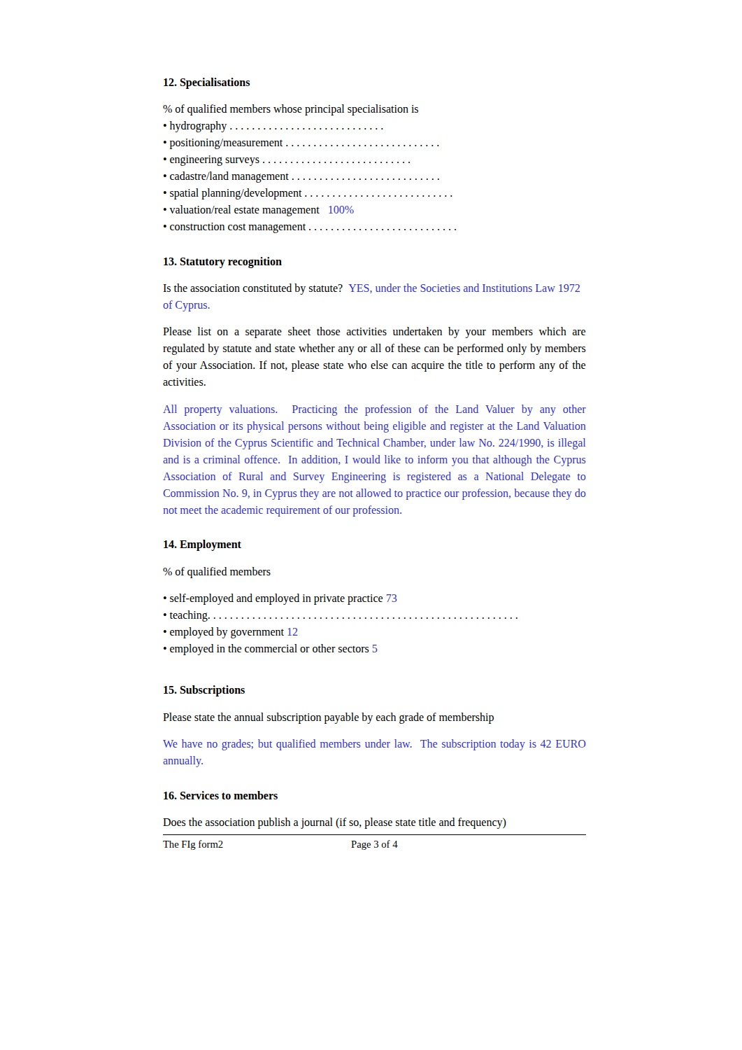12. Specialisations
% of qualified members whose principal specialisation is
• hydrography . . . . . . . . . . . . . . . . . . . . . . . . . . . .
• positioning/measurement . . . . . . . . . . . . . . . . . . . . . . . . . . . .
• engineering surveys . . . . . . . . . . . . . . . . . . . . . . . . . . .
• cadastre/land management . . . . . . . . . . . . . . . . . . . . . . . . . . .
• spatial planning/development . . . . . . . . . . . . . . . . . . . . . . . . . . .
• valuation/real estate management 100%
• construction cost management . . . . . . . . . . . . . . . . . . . . . . . . . . .
13. Statutory recognition
Is the association constituted by statute? YES, under the Societies and Institutions Law 1972 of Cyprus.
Please list on a separate sheet those activities undertaken by your members which are regulated by statute and state whether any or all of these can be performed only by members of your Association. If not, please state who else can acquire the title to perform any of the activities.
All property valuations. Practicing the profession of the Land Valuer by any other Association or its physical persons without being eligible and register at the Land Valuation Division of the Cyprus Scientific and Technical Chamber, under law No. 224/1990, is illegal and is a criminal offence. In addition, I would like to inform you that although the Cyprus Association of Rural and Survey Engineering is registered as a National Delegate to Commission No. 9, in Cyprus they are not allowed to practice our profession, because they do not meet the academic requirement of our profession.
14. Employment
% of qualified members
• self-employed and employed in private practice 73
• teaching. . . . . . . . . . . . . . . . . . . . . . . . . . . . . . . . . . . . . . . . . . . . . . . . . . . . . . . .
• employed by government 12
• employed in the commercial or other sectors 5
15. Subscriptions
Please state the annual subscription payable by each grade of membership
We have no grades; but qualified members under law. The subscription today is 42 EURO annually.
16. Services to members
Does the association publish a journal (if so, please state title and frequency)
The FIg form2
Page 3 of 4